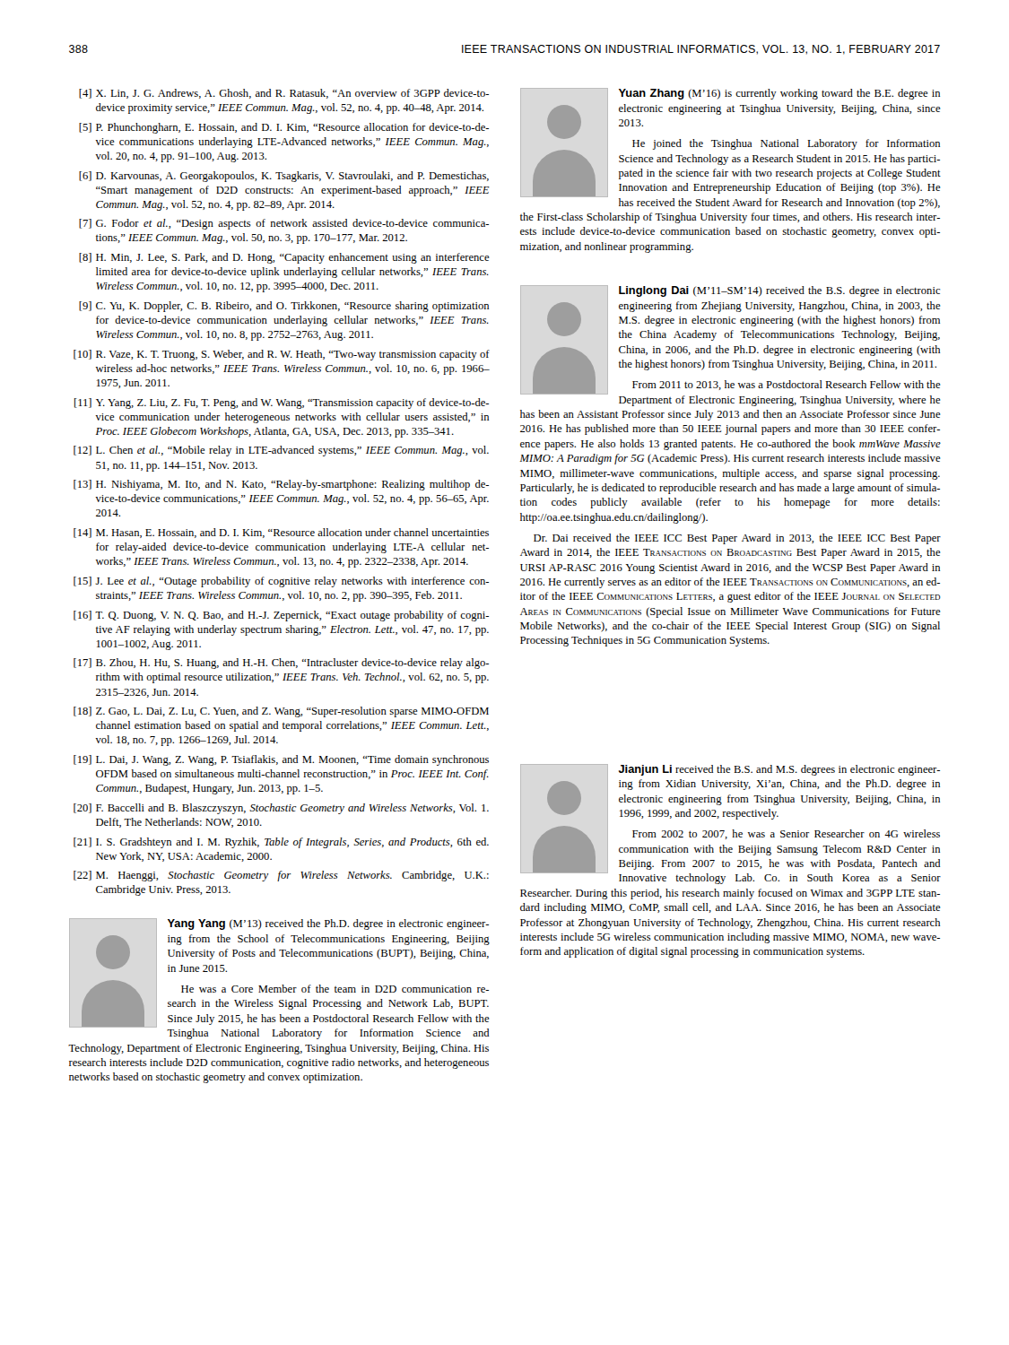388
IEEE TRANSACTIONS ON INDUSTRIAL INFORMATICS, VOL. 13, NO. 1, FEBRUARY 2017
4 X. Lin, J. G. Andrews, A. Ghosh, and R. Ratasuk, “An overview of 3GPP device-to-device proximity service,” IEEE Commun. Mag., vol. 52, no. 4, pp. 40–48, Apr. 2014.
5 P. Phunchongharn, E. Hossain, and D. I. Kim, “Resource allocation for device-to-device communications underlaying LTE-Advanced networks,” IEEE Commun. Mag., vol. 20, no. 4, pp. 91–100, Aug. 2013.
6 D. Karvounas, A. Georgakopoulos, K. Tsagkaris, V. Stavroulaki, and P. Demestichas, “Smart management of D2D constructs: An experiment-based approach,” IEEE Commun. Mag., vol. 52, no. 4, pp. 82–89, Apr. 2014.
7 G. Fodor et al., “Design aspects of network assisted device-to-device communications,” IEEE Commun. Mag., vol. 50, no. 3, pp. 170–177, Mar. 2012.
8 H. Min, J. Lee, S. Park, and D. Hong, “Capacity enhancement using an interference limited area for device-to-device uplink underlaying cellular networks,” IEEE Trans. Wireless Commun., vol. 10, no. 12, pp. 3995–4000, Dec. 2011.
9 C. Yu, K. Doppler, C. B. Ribeiro, and O. Tirkkonen, “Resource sharing optimization for device-to-device communication underlaying cellular networks,” IEEE Trans. Wireless Commun., vol. 10, no. 8, pp. 2752–2763, Aug. 2011.
10 R. Vaze, K. T. Truong, S. Weber, and R. W. Heath, “Two-way transmission capacity of wireless ad-hoc networks,” IEEE Trans. Wireless Commun., vol. 10, no. 6, pp. 1966–1975, Jun. 2011.
11 Y. Yang, Z. Liu, Z. Fu, T. Peng, and W. Wang, “Transmission capacity of device-to-device communication under heterogeneous networks with cellular users assisted,” in Proc. IEEE Globecom Workshops, Atlanta, GA, USA, Dec. 2013, pp. 335–341.
12 L. Chen et al., “Mobile relay in LTE-advanced systems,” IEEE Commun. Mag., vol. 51, no. 11, pp. 144–151, Nov. 2013.
13 H. Nishiyama, M. Ito, and N. Kato, “Relay-by-smartphone: Realizing multihop device-to-device communications,” IEEE Commun. Mag., vol. 52, no. 4, pp. 56–65, Apr. 2014.
14 M. Hasan, E. Hossain, and D. I. Kim, “Resource allocation under channel uncertainties for relay-aided device-to-device communication underlaying LTE-A cellular networks,” IEEE Trans. Wireless Commun., vol. 13, no. 4, pp. 2322–2338, Apr. 2014.
15 J. Lee et al., “Outage probability of cognitive relay networks with interference constraints,” IEEE Trans. Wireless Commun., vol. 10, no. 2, pp. 390–395, Feb. 2011.
16 T. Q. Duong, V. N. Q. Bao, and H.-J. Zepernick, “Exact outage probability of cognitive AF relaying with underlay spectrum sharing,” Electron. Lett., vol. 47, no. 17, pp. 1001–1002, Aug. 2011.
17 B. Zhou, H. Hu, S. Huang, and H.-H. Chen, “Intracluster device-to-device relay algorithm with optimal resource utilization,” IEEE Trans. Veh. Technol., vol. 62, no. 5, pp. 2315–2326, Jun. 2014.
18 Z. Gao, L. Dai, Z. Lu, C. Yuen, and Z. Wang, “Super-resolution sparse MIMO-OFDM channel estimation based on spatial and temporal correlations,” IEEE Commun. Lett., vol. 18, no. 7, pp. 1266–1269, Jul. 2014.
19 L. Dai, J. Wang, Z. Wang, P. Tsiaflakis, and M. Moonen, “Time domain synchronous OFDM based on simultaneous multi-channel reconstruction,” in Proc. IEEE Int. Conf. Commun., Budapest, Hungary, Jun. 2013, pp. 1–5.
20 F. Baccelli and B. Blaszczyszyn, Stochastic Geometry and Wireless Networks, Vol. 1. Delft, The Netherlands: NOW, 2010.
21 I. S. Gradshteyn and I. M. Ryzhik, Table of Integrals, Series, and Products, 6th ed. New York, NY, USA: Academic, 2000.
22 M. Haenggi, Stochastic Geometry for Wireless Networks. Cambridge, U.K.: Cambridge Univ. Press, 2013.
Yang Yang (M’13) received the Ph.D. degree in electronic engineering from the School of Telecommunications Engineering, Beijing University of Posts and Telecommunications (BUPT), Beijing, China, in June 2015.
He was a Core Member of the team in D2D communication research in the Wireless Signal Processing and Network Lab, BUPT. Since July 2015, he has been a Postdoctoral Research Fellow with the Tsinghua National Laboratory for Information Science and Technology, Department of Electronic Engineering, Tsinghua University, Beijing, China. His research interests include D2D communication, cognitive radio networks, and heterogeneous networks based on stochastic geometry and convex optimization.
Yuan Zhang (M’16) is currently working toward the B.E. degree in electronic engineering at Tsinghua University, Beijing, China, since 2013.
He joined the Tsinghua National Laboratory for Information Science and Technology as a Research Student in 2015. He has participated in the science fair with two research projects at College Student Innovation and Entrepreneurship Education of Beijing (top 3%). He has received the Student Award for Research and Innovation (top 2%), the First-class Scholarship of Tsinghua University four times, and others. His research interests include device-to-device communication based on stochastic geometry, convex optimization, and nonlinear programming.
Linglong Dai (M’11–SM’14) received the B.S. degree in electronic engineering from Zhejiang University, Hangzhou, China, in 2003, the M.S. degree in electronic engineering (with the highest honors) from the China Academy of Telecommunications Technology, Beijing, China, in 2006, and the Ph.D. degree in electronic engineering (with the highest honors) from Tsinghua University, Beijing, China, in 2011.
From 2011 to 2013, he was a Postdoctoral Research Fellow with the Department of Electronic Engineering, Tsinghua University, where he has been an Assistant Professor since July 2013 and then an Associate Professor since June 2016. He has published more than 50 IEEE journal papers and more than 30 IEEE conference papers. He also holds 13 granted patents. He co-authored the book mmWave Massive MIMO: A Paradigm for 5G (Academic Press). His current research interests include massive MIMO, millimeter-wave communications, multiple access, and sparse signal processing. Particularly, he is dedicated to reproducible research and has made a large amount of simulation codes publicly available (refer to his homepage for more details: http://oa.ee.tsinghua.edu.cn/dailinglong/).
Dr. Dai received the IEEE ICC Best Paper Award in 2013, the IEEE ICC Best Paper Award in 2014, the IEEE Transactions on Broadcasting Best Paper Award in 2015, the URSI AP-RASC 2016 Young Scientist Award in 2016, and the WCSP Best Paper Award in 2016. He currently serves as an editor of the IEEE Transactions on Communications, an editor of the IEEE Communications Letters, a guest editor of the IEEE Journal on Selected Areas in Communications (Special Issue on Millimeter Wave Communications for Future Mobile Networks), and the co-chair of the IEEE Special Interest Group (SIG) on Signal Processing Techniques in 5G Communication Systems.
Jianjun Li received the B.S. and M.S. degrees in electronic engineering from Xidian University, Xi’an, China, and the Ph.D. degree in electronic engineering from Tsinghua University, Beijing, China, in 1996, 1999, and 2002, respectively.
From 2002 to 2007, he was a Senior Researcher on 4G wireless communication with the Beijing Samsung Telecom R&D Center in Beijing. From 2007 to 2015, he was with Posdata, Pantech and Innovative technology Lab. Co. in South Korea as a Senior Researcher. During this period, his research mainly focused on Wimax and 3GPP LTE standard including MIMO, CoMP, small cell, and LAA. Since 2016, he has been an Associate Professor at Zhongyuan University of Technology, Zhengzhou, China. His current research interests include 5G wireless communication including massive MIMO, NOMA, new waveform and application of digital signal processing in communication systems.